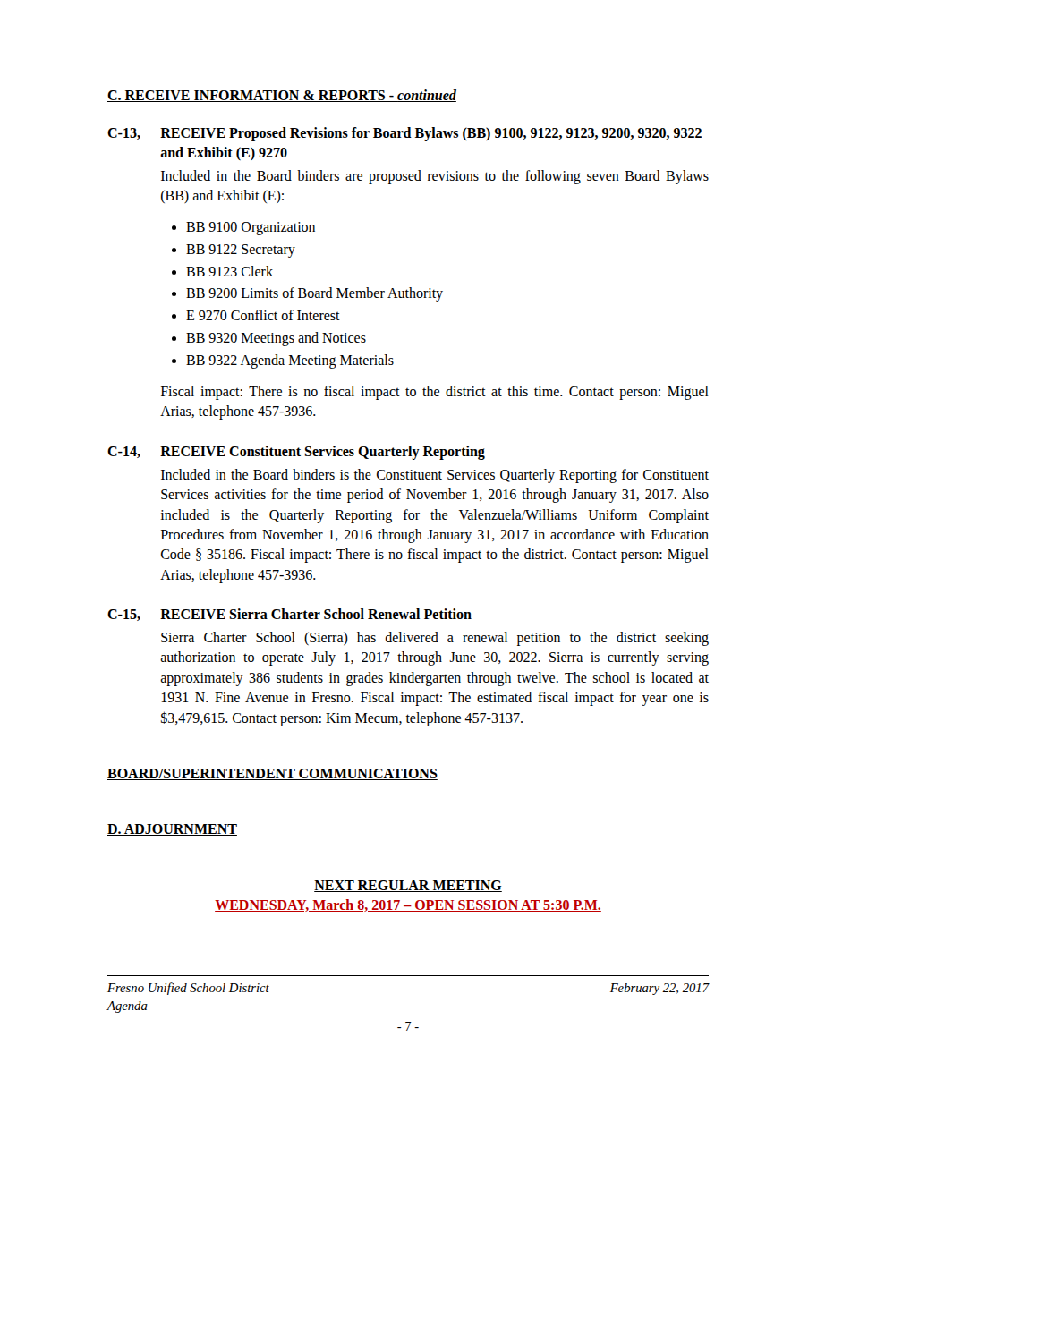C. RECEIVE INFORMATION & REPORTS - continued
C-13, RECEIVE Proposed Revisions for Board Bylaws (BB) 9100, 9122, 9123, 9200, 9320, 9322 and Exhibit (E) 9270
Included in the Board binders are proposed revisions to the following seven Board Bylaws (BB) and Exhibit (E):
BB 9100 Organization
BB 9122 Secretary
BB 9123 Clerk
BB 9200 Limits of Board Member Authority
E 9270 Conflict of Interest
BB 9320 Meetings and Notices
BB 9322 Agenda Meeting Materials
Fiscal impact: There is no fiscal impact to the district at this time. Contact person: Miguel Arias, telephone 457-3936.
C-14, RECEIVE Constituent Services Quarterly Reporting
Included in the Board binders is the Constituent Services Quarterly Reporting for Constituent Services activities for the time period of November 1, 2016 through January 31, 2017. Also included is the Quarterly Reporting for the Valenzuela/Williams Uniform Complaint Procedures from November 1, 2016 through January 31, 2017 in accordance with Education Code § 35186. Fiscal impact: There is no fiscal impact to the district. Contact person: Miguel Arias, telephone 457-3936.
C-15, RECEIVE Sierra Charter School Renewal Petition
Sierra Charter School (Sierra) has delivered a renewal petition to the district seeking authorization to operate July 1, 2017 through June 30, 2022. Sierra is currently serving approximately 386 students in grades kindergarten through twelve. The school is located at 1931 N. Fine Avenue in Fresno. Fiscal impact: The estimated fiscal impact for year one is $3,479,615. Contact person: Kim Mecum, telephone 457-3137.
BOARD/SUPERINTENDENT COMMUNICATIONS
D. ADJOURNMENT
NEXT REGULAR MEETING
WEDNESDAY, March 8, 2017 – OPEN SESSION AT 5:30 P.M.
Fresno Unified School District February 22, 2017
Agenda
- 7 -